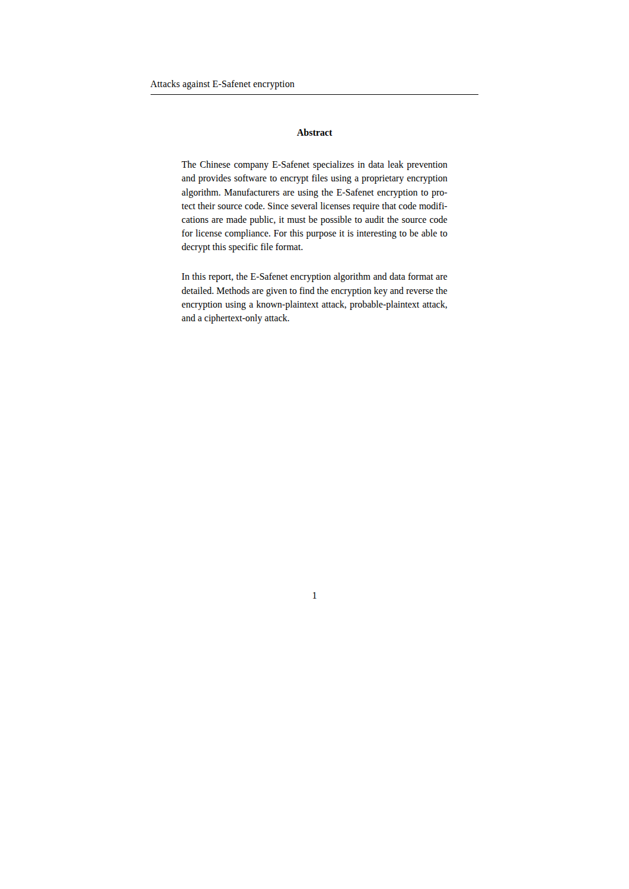Attacks against E-Safenet encryption
Abstract
The Chinese company E-Safenet specializes in data leak prevention and provides software to encrypt files using a proprietary encryption algorithm. Manufacturers are using the E-Safenet encryption to protect their source code. Since several licenses require that code modifications are made public, it must be possible to audit the source code for license compliance. For this purpose it is interesting to be able to decrypt this specific file format.
In this report, the E-Safenet encryption algorithm and data format are detailed. Methods are given to find the encryption key and reverse the encryption using a known-plaintext attack, probable-plaintext attack, and a ciphertext-only attack.
1